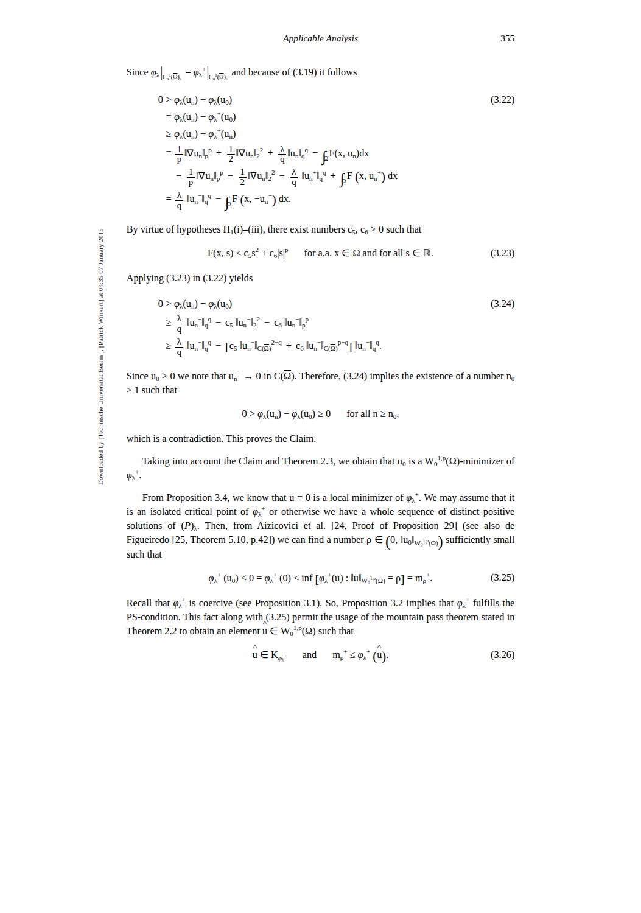Downloaded by [Technische Universität Berlin ], [Patrick Winkert] at 04:35 07 January 2015
Applicable Analysis 355
Since φλ|C01(Ω)+ = φλ+|C01(Ω)+ and because of (3.19) it follows
0
>
φλ(un) − φλ(u0)
=
φλ(un) − φλ+(u0)
≥
φλ(un) − φλ+(un)
=
1 p‖∇un‖pp + 12‖∇un‖22 + λq‖un‖qq − ∫ΩF(x, un)dx
− 1 p‖∇un‖pp − 12‖∇un‖22 − λq ‖un+‖qq + ∫ΩF (x, un+) dx
=
λq ‖un−‖qq − ∫ΩF (x, −un−) dx.
(3.22)
By virtue of hypotheses H1(i)–(iii), there exist numbers c5, c6 > 0 such that
F(x, s) ≤ c5s2 + c6|s|p for a.a. x ∈ Ω and for all s ∈ ℝ. (3.23)
Applying (3.23) in (3.22) yields
0
>
φλ(un) − φλ(u0)
≥
λq ‖un−‖qq − c5 ‖un−‖22 − c6 ‖un−‖pp
≥
λq ‖un−‖qq − [c5 ‖un−‖C(Ω)2−q + c6 ‖un−‖C(Ω)p−q] ‖un−‖qq.
(3.24)
Since u0 > 0 we note that un− → 0 in C(Ω). Therefore, (3.24) implies the existence of a number n0 ≥ 1 such that
0 > φλ(un) − φλ(u0) ≥ 0 for all n ≥ n0,
which is a contradiction. This proves the Claim.
Taking into account the Claim and Theorem 2.3, we obtain that u0 is a W01,p(Ω)-minimizer of φλ+.
From Proposition 3.4, we know that u = 0 is a local minimizer of φλ+. We may assume that it is an isolated critical point of φλ+ or otherwise we have a whole sequence of distinct positive solutions of (P)λ. Then, from Aizicovici et al. [24, Proof of Proposition 29] (see also de Figueiredo [25, Theorem 5.10, p.42]) we can find a number ρ ∈ (0, ‖u0‖W01,p(Ω)) sufficiently small such that
φλ+ (u0) < 0 = φλ+ (0) < inf [φλ+(u) : ‖u‖W01,p(Ω) = ρ] = mρ+. (3.25)
Recall that φλ+ is coercive (see Proposition 3.1). So, Proposition 3.2 implies that φλ+ fulfills the PS-condition. This fact along with (3.25) permit the usage of the mountain pass theorem stated in Theorem 2.2 to obtain an element u ∈ W01,p(Ω) such that
u ∈ Kφλ+ and mρ+ ≤ φλ+ (u). (3.26)